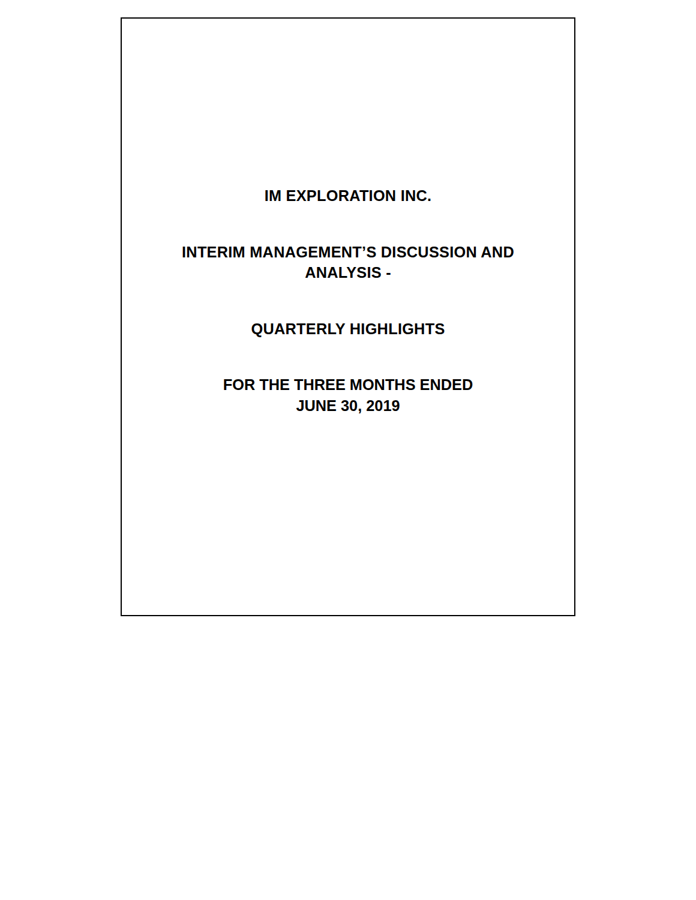IM EXPLORATION INC.
INTERIM MANAGEMENT’S DISCUSSION AND ANALYSIS -
QUARTERLY HIGHLIGHTS
FOR THE THREE MONTHS ENDED
JUNE 30, 2019